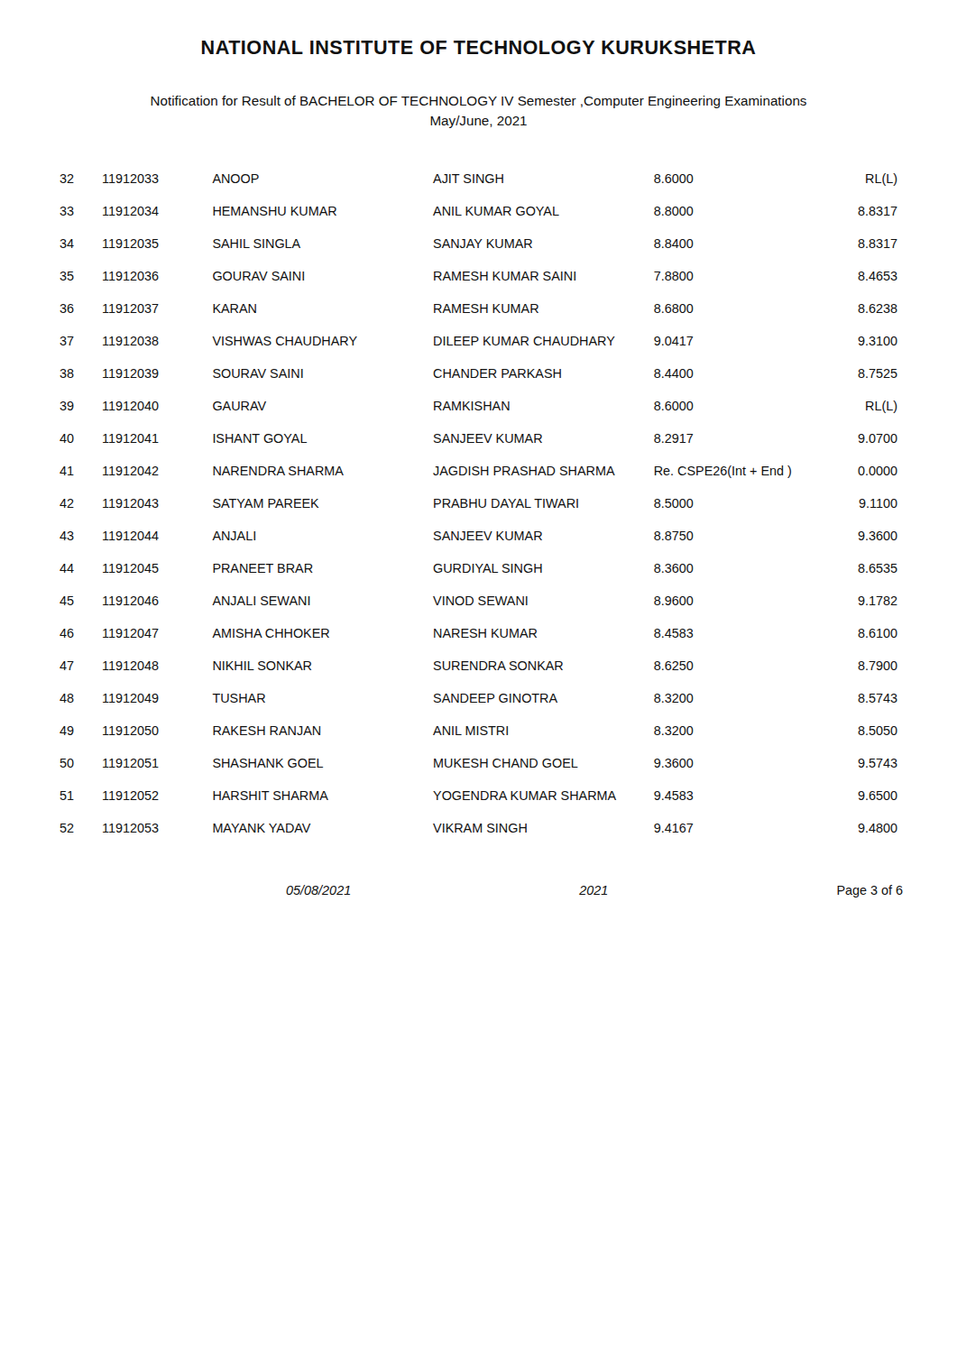NATIONAL INSTITUTE OF TECHNOLOGY KURUKSHETRA
Notification for Result of BACHELOR OF TECHNOLOGY IV Semester ,Computer Engineering Examinations
May/June, 2021
| 32 | 11912033 | ANOOP | AJIT SINGH | 8.6000 | RL(L) |
| 33 | 11912034 | HEMANSHU KUMAR | ANIL KUMAR GOYAL | 8.8000 | 8.8317 |
| 34 | 11912035 | SAHIL SINGLA | SANJAY KUMAR | 8.8400 | 8.8317 |
| 35 | 11912036 | GOURAV SAINI | RAMESH KUMAR SAINI | 7.8800 | 8.4653 |
| 36 | 11912037 | KARAN | RAMESH KUMAR | 8.6800 | 8.6238 |
| 37 | 11912038 | VISHWAS CHAUDHARY | DILEEP KUMAR CHAUDHARY | 9.0417 | 9.3100 |
| 38 | 11912039 | SOURAV SAINI | CHANDER PARKASH | 8.4400 | 8.7525 |
| 39 | 11912040 | GAURAV | RAMKISHAN | 8.6000 | RL(L) |
| 40 | 11912041 | ISHANT GOYAL | SANJEEV KUMAR | 8.2917 | 9.0700 |
| 41 | 11912042 | NARENDRA SHARMA | JAGDISH PRASHAD SHARMA | Re. CSPE26(Int + End ) | 0.0000 |
| 42 | 11912043 | SATYAM PAREEK | PRABHU DAYAL TIWARI | 8.5000 | 9.1100 |
| 43 | 11912044 | ANJALI | SANJEEV KUMAR | 8.8750 | 9.3600 |
| 44 | 11912045 | PRANEET BRAR | GURDIYAL SINGH | 8.3600 | 8.6535 |
| 45 | 11912046 | ANJALI SEWANI | VINOD SEWANI | 8.9600 | 9.1782 |
| 46 | 11912047 | AMISHA CHHOKER | NARESH KUMAR | 8.4583 | 8.6100 |
| 47 | 11912048 | NIKHIL SONKAR | SURENDRA SONKAR | 8.6250 | 8.7900 |
| 48 | 11912049 | TUSHAR | SANDEEP GINOTRA | 8.3200 | 8.5743 |
| 49 | 11912050 | RAKESH RANJAN | ANIL MISTRI | 8.3200 | 8.5050 |
| 50 | 11912051 | SHASHANK GOEL | MUKESH CHAND GOEL | 9.3600 | 9.5743 |
| 51 | 11912052 | HARSHIT SHARMA | YOGENDRA KUMAR SHARMA | 9.4583 | 9.6500 |
| 52 | 11912053 | MAYANK YADAV | VIKRAM SINGH | 9.4167 | 9.4800 |
05/08/2021
2021
Page 3 of 6